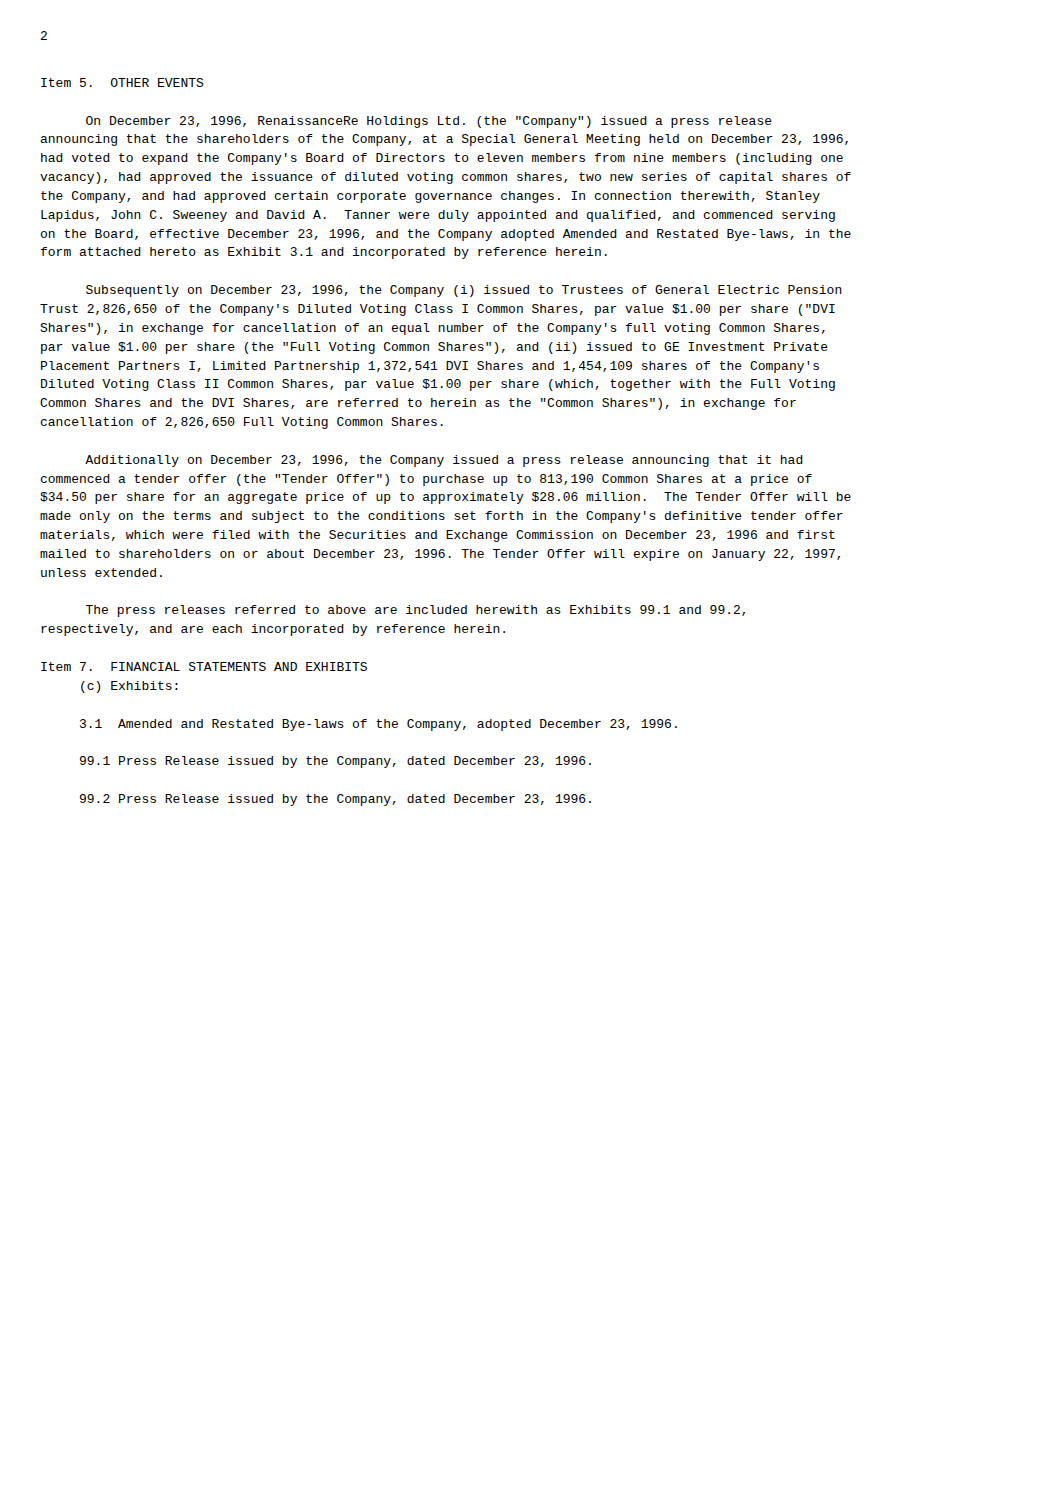2
Item 5. OTHER EVENTS
On December 23, 1996, RenaissanceRe Holdings Ltd. (the "Company") issued a press release announcing that the shareholders of the Company, at a Special General Meeting held on December 23, 1996, had voted to expand the Company's Board of Directors to eleven members from nine members (including one vacancy), had approved the issuance of diluted voting common shares, two new series of capital shares of the Company, and had approved certain corporate governance changes. In connection therewith, Stanley Lapidus, John C. Sweeney and David A. Tanner were duly appointed and qualified, and commenced serving on the Board, effective December 23, 1996, and the Company adopted Amended and Restated Bye-laws, in the form attached hereto as Exhibit 3.1 and incorporated by reference herein.
Subsequently on December 23, 1996, the Company (i) issued to Trustees of General Electric Pension Trust 2,826,650 of the Company's Diluted Voting Class I Common Shares, par value $1.00 per share ("DVI Shares"), in exchange for cancellation of an equal number of the Company's full voting Common Shares, par value $1.00 per share (the "Full Voting Common Shares"), and (ii) issued to GE Investment Private Placement Partners I, Limited Partnership 1,372,541 DVI Shares and 1,454,109 shares of the Company's Diluted Voting Class II Common Shares, par value $1.00 per share (which, together with the Full Voting Common Shares and the DVI Shares, are referred to herein as the "Common Shares"), in exchange for cancellation of 2,826,650 Full Voting Common Shares.
Additionally on December 23, 1996, the Company issued a press release announcing that it had commenced a tender offer (the "Tender Offer") to purchase up to 813,190 Common Shares at a price of $34.50 per share for an aggregate price of up to approximately $28.06 million. The Tender Offer will be made only on the terms and subject to the conditions set forth in the Company's definitive tender offer materials, which were filed with the Securities and Exchange Commission on December 23, 1996 and first mailed to shareholders on or about December 23, 1996. The Tender Offer will expire on January 22, 1997, unless extended.
The press releases referred to above are included herewith as Exhibits 99.1 and 99.2, respectively, and are each incorporated by reference herein.
Item 7. FINANCIAL STATEMENTS AND EXHIBITS
(c) Exhibits:
3.1 Amended and Restated Bye-laws of the Company, adopted December 23, 1996.
99.1 Press Release issued by the Company, dated December 23, 1996.
99.2 Press Release issued by the Company, dated December 23, 1996.